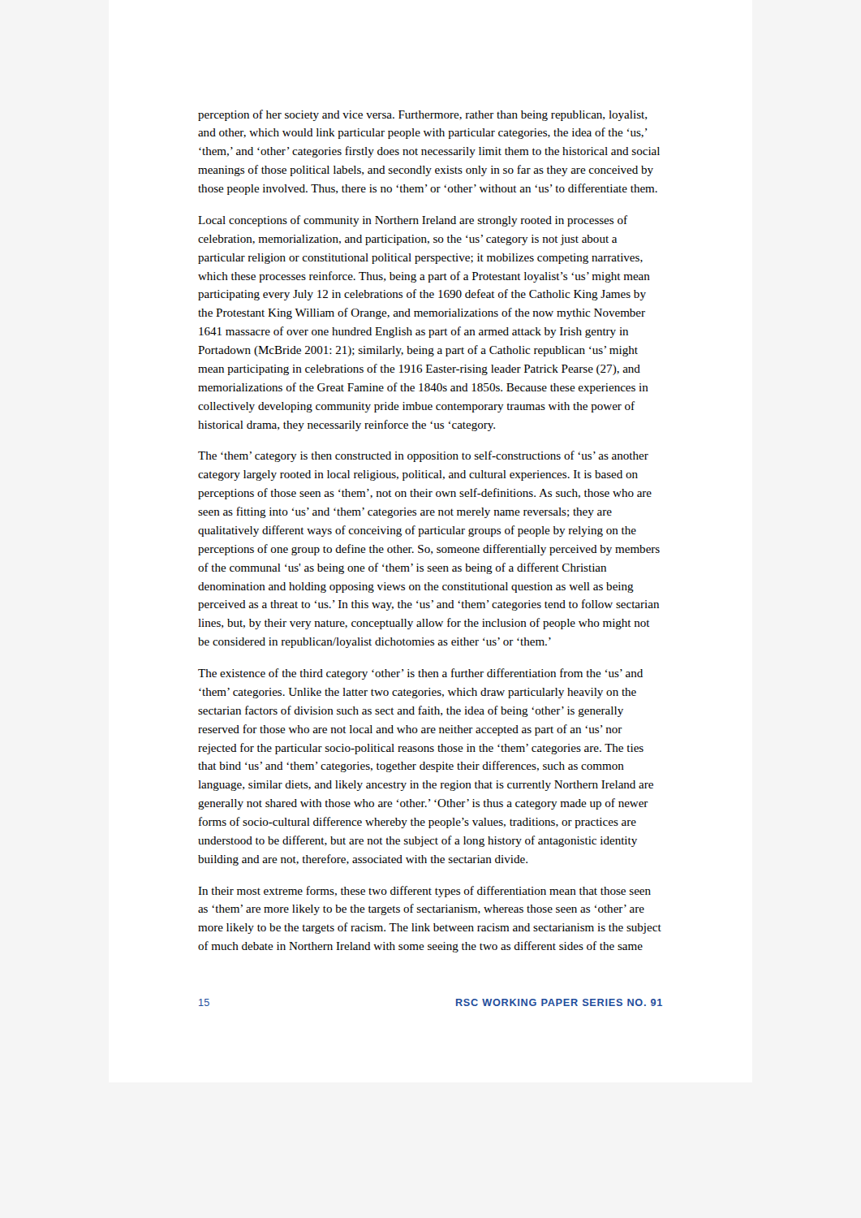perception of her society and vice versa. Furthermore, rather than being republican, loyalist, and other, which would link particular people with particular categories, the idea of the ‘us,’ ‘them,’ and ‘other’ categories firstly does not necessarily limit them to the historical and social meanings of those political labels, and secondly exists only in so far as they are conceived by those people involved. Thus, there is no ‘them’ or ‘other’ without an ‘us’ to differentiate them.
Local conceptions of community in Northern Ireland are strongly rooted in processes of celebration, memorialization, and participation, so the ‘us’ category is not just about a particular religion or constitutional political perspective; it mobilizes competing narratives, which these processes reinforce. Thus, being a part of a Protestant loyalist’s ‘us’ might mean participating every July 12 in celebrations of the 1690 defeat of the Catholic King James by the Protestant King William of Orange, and memorializations of the now mythic November 1641 massacre of over one hundred English as part of an armed attack by Irish gentry in Portadown (McBride 2001: 21); similarly, being a part of a Catholic republican ‘us’ might mean participating in celebrations of the 1916 Easter-rising leader Patrick Pearse (27), and memorializations of the Great Famine of the 1840s and 1850s. Because these experiences in collectively developing community pride imbue contemporary traumas with the power of historical drama, they necessarily reinforce the ‘us ‘category.
The ‘them’ category is then constructed in opposition to self-constructions of ‘us’ as another category largely rooted in local religious, political, and cultural experiences. It is based on perceptions of those seen as ‘them’, not on their own self-definitions. As such, those who are seen as fitting into ‘us’ and ‘them’ categories are not merely name reversals; they are qualitatively different ways of conceiving of particular groups of people by relying on the perceptions of one group to define the other. So, someone differentially perceived by members of the communal ‘us' as being one of ‘them’ is seen as being of a different Christian denomination and holding opposing views on the constitutional question as well as being perceived as a threat to ‘us.’ In this way, the ‘us’ and ‘them’ categories tend to follow sectarian lines, but, by their very nature, conceptually allow for the inclusion of people who might not be considered in republican/loyalist dichotomies as either ‘us’ or ‘them.’
The existence of the third category ‘other’ is then a further differentiation from the ‘us’ and ‘them’ categories. Unlike the latter two categories, which draw particularly heavily on the sectarian factors of division such as sect and faith, the idea of being ‘other’ is generally reserved for those who are not local and who are neither accepted as part of an ‘us’ nor rejected for the particular socio-political reasons those in the ‘them’ categories are. The ties that bind ‘us’ and ‘them’ categories, together despite their differences, such as common language, similar diets, and likely ancestry in the region that is currently Northern Ireland are generally not shared with those who are ‘other.’ ‘Other’ is thus a category made up of newer forms of socio-cultural difference whereby the people’s values, traditions, or practices are understood to be different, but are not the subject of a long history of antagonistic identity building and are not, therefore, associated with the sectarian divide.
In their most extreme forms, these two different types of differentiation mean that those seen as ‘them’ are more likely to be the targets of sectarianism, whereas those seen as ‘other’ are more likely to be the targets of racism. The link between racism and sectarianism is the subject of much debate in Northern Ireland with some seeing the two as different sides of the same
15 RSC Working Paper Series No. 91